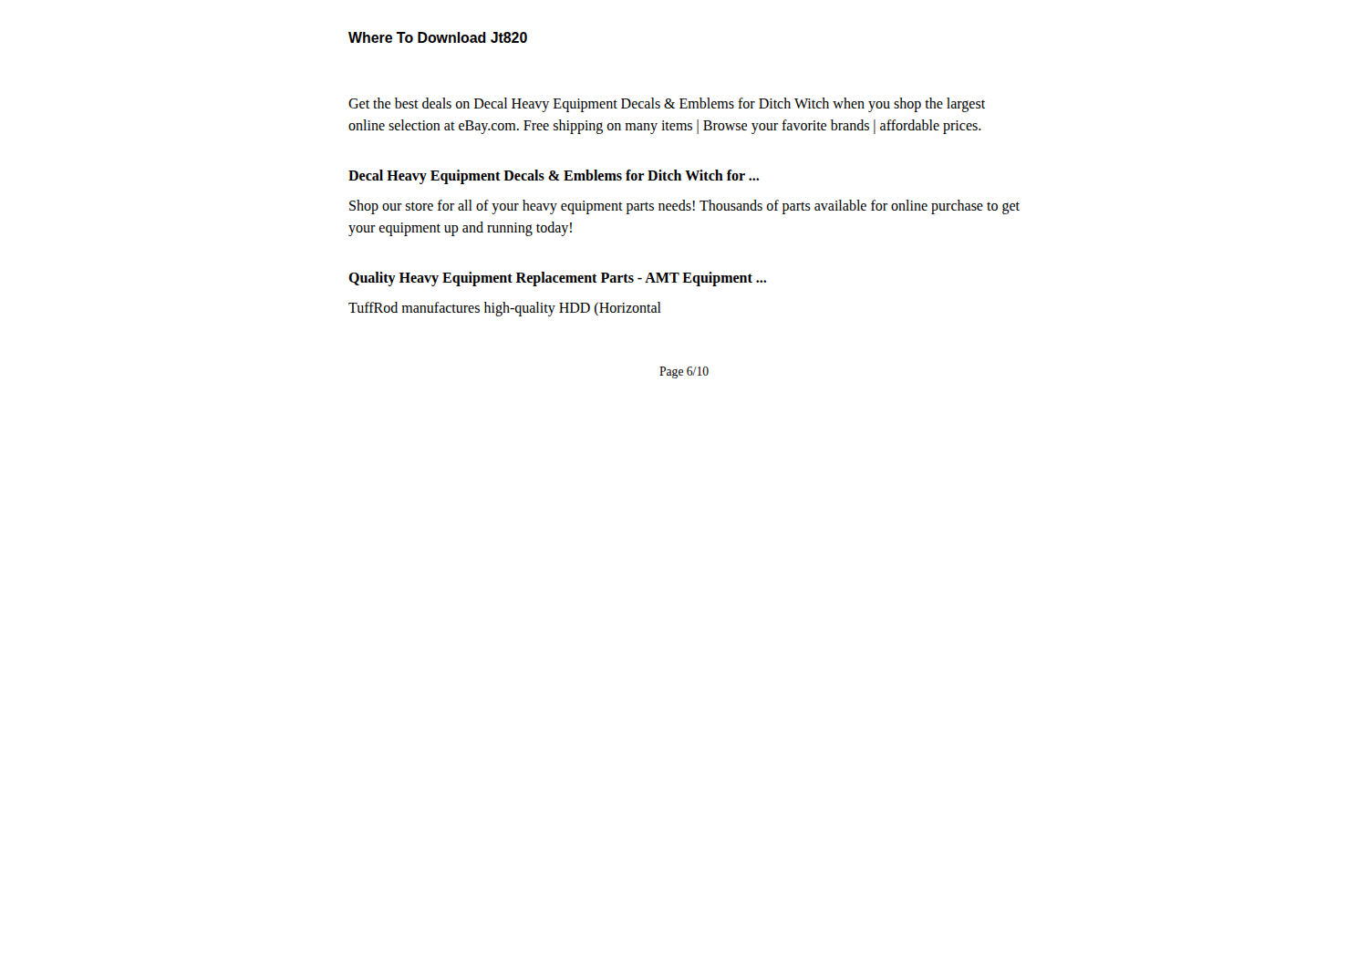Where To Download Jt820
Get the best deals on Decal Heavy Equipment Decals & Emblems for Ditch Witch when you shop the largest online selection at eBay.com. Free shipping on many items | Browse your favorite brands | affordable prices.
Decal Heavy Equipment Decals & Emblems for Ditch Witch for ...
Shop our store for all of your heavy equipment parts needs! Thousands of parts available for online purchase to get your equipment up and running today!
Quality Heavy Equipment Replacement Parts - AMT Equipment ...
TuffRod manufactures high-quality HDD (Horizontal
Page 6/10